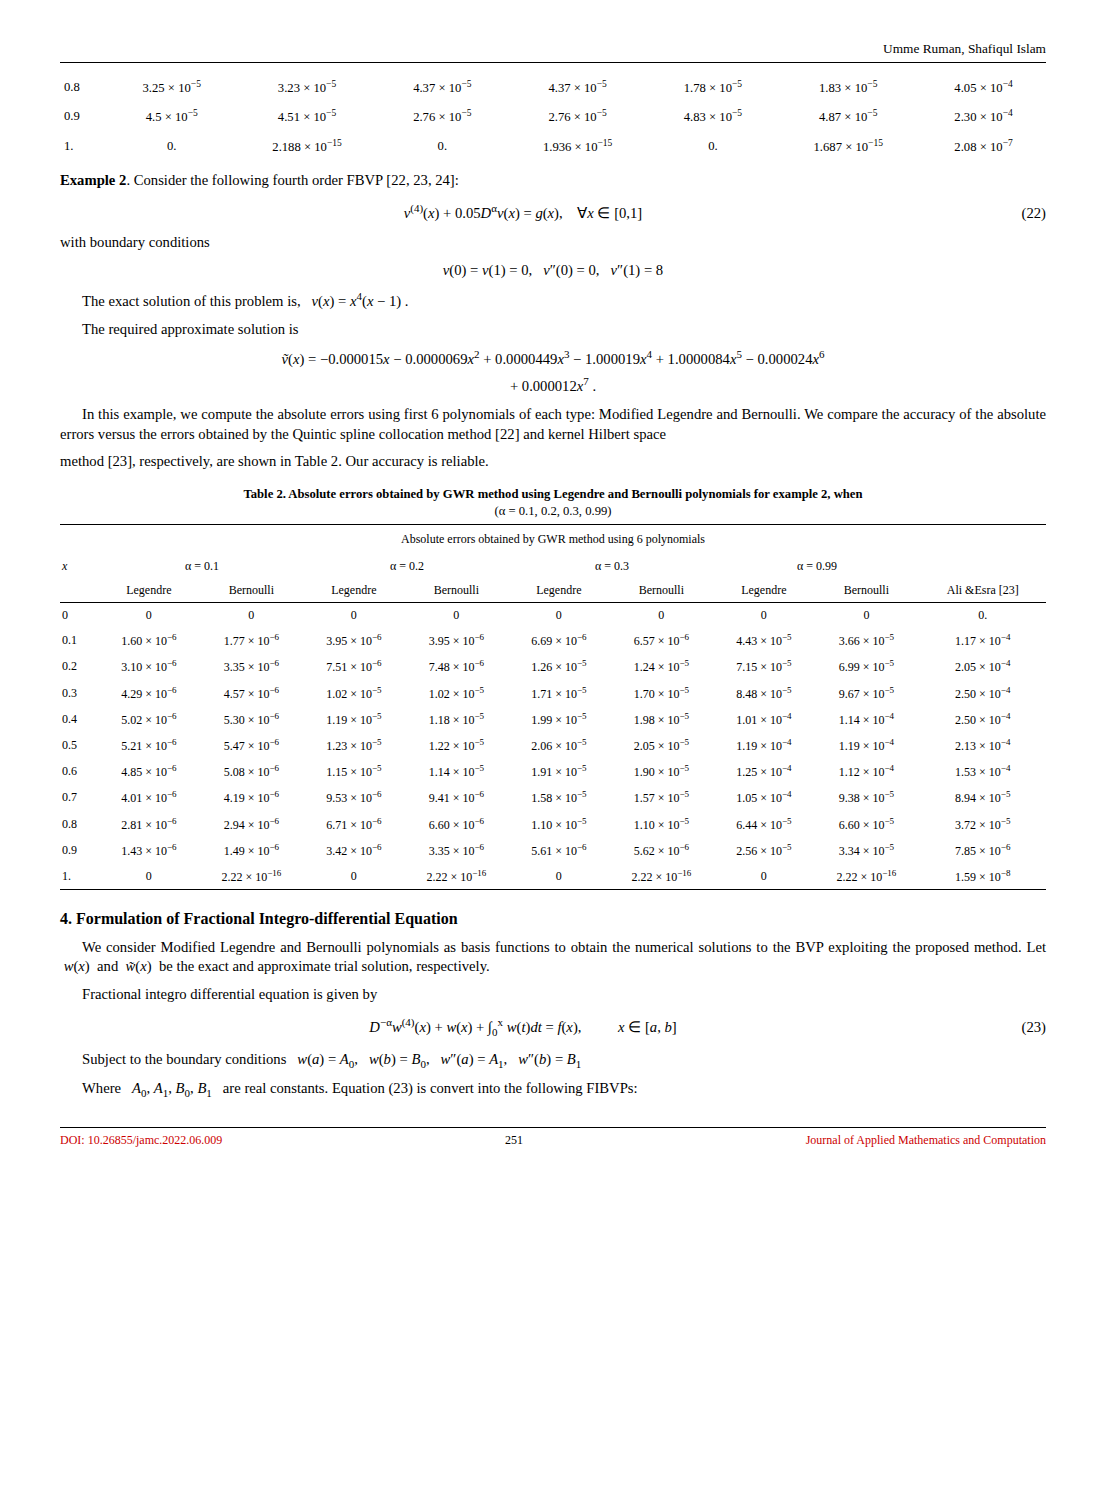Umme Ruman, Shafiqul Islam
| 0.8 | 3.25 × 10 −5 | 3.23 × 10 −5 | 4.37 × 10 −5 | 4.37 × 10 −5 | 1.78 × 10 −5 | 1.83 × 10 −5 | 4.05 × 10 −4 |
| 0.9 | 4.5 × 10 −5 | 4.51 × 10 −5 | 2.76 × 10 −5 | 2.76 × 10 −5 | 4.83 × 10 −5 | 4.87 × 10 −5 | 2.30 × 10 −4 |
| 1. | 0. | 2.188 × 10 −15 | 0. | 1.936 × 10 −15 | 0. | 1.687 × 10 −15 | 2.08 × 10 −7 |
Example 2. Consider the following fourth order FBVP [22, 23, 24]:
v(4)(x) + 0.05Dαv(x) = g(x), ∀x ∈ [0,1]
(22)
with boundary conditions
v(0) = v(1) = 0, v″(0) = 0, v″(1) = 8
The exact solution of this problem is, v(x) = x4(x − 1) .
The required approximate solution is
ṽ(x) = −0.000015x − 0.0000069x2 + 0.0000449x3 − 1.000019x4 + 1.0000084x5 − 0.000024x6
+ 0.000012x7 .
In this example, we compute the absolute errors using first 6 polynomials of each type: Modified Legendre and Bernoulli. We compare the accuracy of the absolute errors versus the errors obtained by the Quintic spline collocation method [22] and kernel Hilbert space
method [23], respectively, are shown in Table 2. Our accuracy is reliable.
Table 2. Absolute errors obtained by GWR method using Legendre and Bernoulli polynomials for example 2, when
(α = 0.1, 0.2, 0.3, 0.99)
| Absolute errors obtained by GWR method using 6 polynomials |
| x | α = 0.1 | α = 0.2 | α = 0.3 | α = 0.99 | |
| | Legendre | Bernoulli | Legendre | Bernoulli | Legendre | Bernoulli | Legendre | Bernoulli | Ali &Esra [23] |
| 0 | 0 | 0 | 0 | 0 | 0 | 0 | 0 | 0 | 0. |
| 0.1 | 1.60 × 10 −6 | 1.77 × 10 −6 | 3.95 × 10 −6 | 3.95 × 10 −6 | 6.69 × 10 −6 | 6.57 × 10 −6 | 4.43 × 10 −5 | 3.66 × 10 −5 | 1.17 × 10 −4 |
| 0.2 | 3.10 × 10 −6 | 3.35 × 10 −6 | 7.51 × 10 −6 | 7.48 × 10 −6 | 1.26 × 10 −5 | 1.24 × 10 −5 | 7.15 × 10 −5 | 6.99 × 10 −5 | 2.05 × 10 −4 |
| 0.3 | 4.29 × 10 −6 | 4.57 × 10 −6 | 1.02 × 10 −5 | 1.02 × 10 −5 | 1.71 × 10 −5 | 1.70 × 10 −5 | 8.48 × 10 −5 | 9.67 × 10 −5 | 2.50 × 10 −4 |
| 0.4 | 5.02 × 10 −6 | 5.30 × 10 −6 | 1.19 × 10 −5 | 1.18 × 10 −5 | 1.99 × 10 −5 | 1.98 × 10 −5 | 1.01 × 10 −4 | 1.14 × 10 −4 | 2.50 × 10 −4 |
| 0.5 | 5.21 × 10 −6 | 5.47 × 10 −6 | 1.23 × 10 −5 | 1.22 × 10 −5 | 2.06 × 10 −5 | 2.05 × 10 −5 | 1.19 × 10 −4 | 1.19 × 10 −4 | 2.13 × 10 −4 |
| 0.6 | 4.85 × 10 −6 | 5.08 × 10 −6 | 1.15 × 10 −5 | 1.14 × 10 −5 | 1.91 × 10 −5 | 1.90 × 10 −5 | 1.25 × 10 −4 | 1.12 × 10 −4 | 1.53 × 10 −4 |
| 0.7 | 4.01 × 10 −6 | 4.19 × 10 −6 | 9.53 × 10 −6 | 9.41 × 10 −6 | 1.58 × 10 −5 | 1.57 × 10 −5 | 1.05 × 10 −4 | 9.38 × 10 −5 | 8.94 × 10 −5 |
| 0.8 | 2.81 × 10 −6 | 2.94 × 10 −6 | 6.71 × 10 −6 | 6.60 × 10 −6 | 1.10 × 10 −5 | 1.10 × 10 −5 | 6.44 × 10 −5 | 6.60 × 10 −5 | 3.72 × 10 −5 |
| 0.9 | 1.43 × 10 −6 | 1.49 × 10 −6 | 3.42 × 10 −6 | 3.35 × 10 −6 | 5.61 × 10 −6 | 5.62 × 10 −6 | 2.56 × 10 −5 | 3.34 × 10 −5 | 7.85 × 10 −6 |
| 1. | 0 | 2.22 × 10 −16 | 0 | 2.22 × 10 −16 | 0 | 2.22 × 10 −16 | 0 | 2.22 × 10 −16 | 1.59 × 10 −8 |
4. Formulation of Fractional Integro-differential Equation
We consider Modified Legendre and Bernoulli polynomials as basis functions to obtain the numerical solutions to the BVP exploiting the proposed method. Let w(x) and w̃(x) be the exact and approximate trial solution, respectively.
Fractional integro differential equation is given by
D−αw(4)(x) + w(x) + ∫0x w(t)dt = f(x), x ∈ [a, b]
(23)
Subject to the boundary conditions w(a) = A0, w(b) = B0, w″(a) = A1, w″(b) = B1
Where A0, A1, B0, B1 are real constants. Equation (23) is convert into the following FIBVPs:
DOI: 10.26855/jamc.2022.06.009
251
Journal of Applied Mathematics and Computation